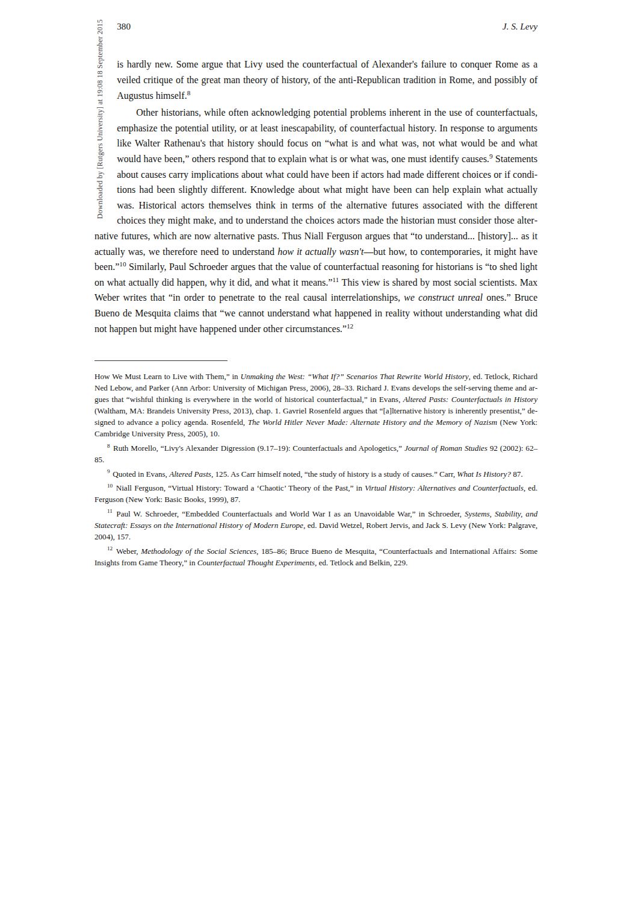Downloaded by [Rutgers University] at 19:08 18 September 2015
380 J. S. Levy
is hardly new. Some argue that Livy used the counterfactual of Alexander's failure to conquer Rome as a veiled critique of the great man theory of history, of the anti-Republican tradition in Rome, and possibly of Augustus himself.8
Other historians, while often acknowledging potential problems inherent in the use of counterfactuals, emphasize the potential utility, or at least inescapability, of counterfactual history. In response to arguments like Walter Rathenau's that history should focus on “what is and what was, not what would be and what would have been,” others respond that to explain what is or what was, one must identify causes.9 Statements about causes carry implications about what could have been if actors had made different choices or if conditions had been slightly different. Knowledge about what might have been can help explain what actually was. Historical actors themselves think in terms of the alternative futures associated with the different choices they might make, and to understand the choices actors made the historian must consider those alternative futures, which are now alternative pasts. Thus Niall Ferguson argues that “to understand... [history]... as it actually was, we therefore need to understand how it actually wasn't—but how, to contemporaries, it might have been.”10 Similarly, Paul Schroeder argues that the value of counterfactual reasoning for historians is “to shed light on what actually did happen, why it did, and what it means.”11 This view is shared by most social scientists. Max Weber writes that “in order to penetrate to the real causal interrelationships, we construct unreal ones.” Bruce Bueno de Mesquita claims that “we cannot understand what happened in reality without understanding what did not happen but might have happened under other circumstances.”12
How We Must Learn to Live with Them,” in Unmaking the West: “What If?” Scenarios That Rewrite World History, ed. Tetlock, Richard Ned Lebow, and Parker (Ann Arbor: University of Michigan Press, 2006), 28–33. Richard J. Evans develops the self-serving theme and argues that “wishful thinking is everywhere in the world of historical counterfactual,” in Evans, Altered Pasts: Counterfactuals in History (Waltham, MA: Brandeis University Press, 2013), chap. 1. Gavriel Rosenfeld argues that “[a]lternative history is inherently presentist,” designed to advance a policy agenda. Rosenfeld, The World Hitler Never Made: Alternate History and the Memory of Nazism (New York: Cambridge University Press, 2005), 10.
8 Ruth Morello, “Livy's Alexander Digression (9.17–19): Counterfactuals and Apologetics,” Journal of Roman Studies 92 (2002): 62–85.
9 Quoted in Evans, Altered Pasts, 125. As Carr himself noted, “the study of history is a study of causes.” Carr, What Is History? 87.
10 Niall Ferguson, “Virtual History: Toward a ‘Chaotic’ Theory of the Past,” in Virtual History: Alternatives and Counterfactuals, ed. Ferguson (New York: Basic Books, 1999), 87.
11 Paul W. Schroeder, “Embedded Counterfactuals and World War I as an Unavoidable War,” in Schroeder, Systems, Stability, and Statecraft: Essays on the International History of Modern Europe, ed. David Wetzel, Robert Jervis, and Jack S. Levy (New York: Palgrave, 2004), 157.
12 Weber, Methodology of the Social Sciences, 185–86; Bruce Bueno de Mesquita, “Counterfactuals and International Affairs: Some Insights from Game Theory,” in Counterfactual Thought Experiments, ed. Tetlock and Belkin, 229.